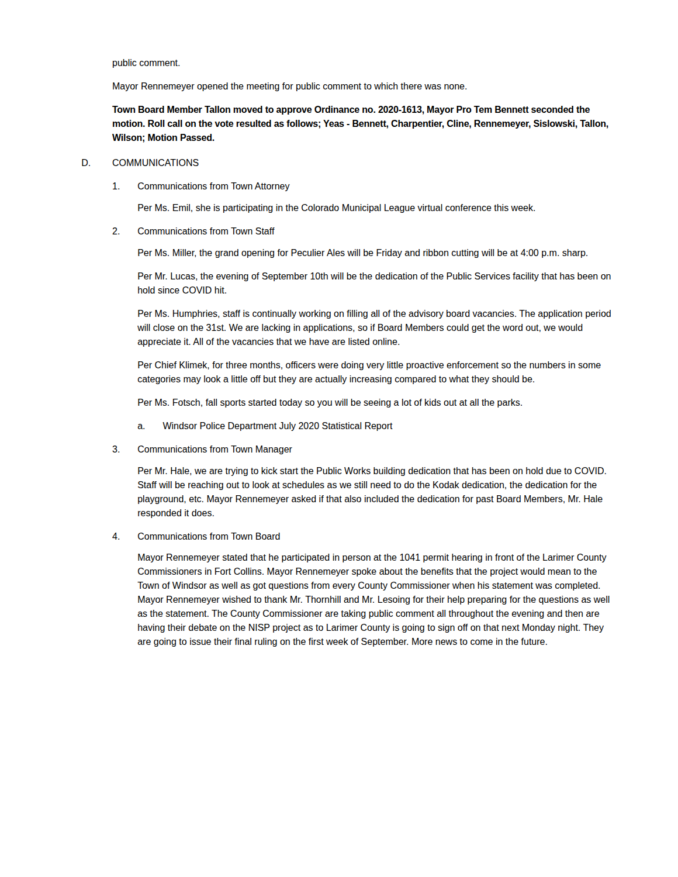public comment.
Mayor Rennemeyer opened the meeting for public comment to which there was none.
Town Board Member Tallon moved to approve Ordinance no. 2020-1613, Mayor Pro Tem Bennett seconded the motion. Roll call on the vote resulted as follows; Yeas - Bennett, Charpentier, Cline, Rennemeyer, Sislowski, Tallon, Wilson; Motion Passed.
D. COMMUNICATIONS
1. Communications from Town Attorney
Per Ms. Emil, she is participating in the Colorado Municipal League virtual conference this week.
2. Communications from Town Staff
Per Ms. Miller, the grand opening for Peculier Ales will be Friday and ribbon cutting will be at 4:00 p.m. sharp.
Per Mr. Lucas, the evening of September 10th will be the dedication of the Public Services facility that has been on hold since COVID hit.
Per Ms. Humphries, staff is continually working on filling all of the advisory board vacancies. The application period will close on the 31st. We are lacking in applications, so if Board Members could get the word out, we would appreciate it. All of the vacancies that we have are listed online.
Per Chief Klimek, for three months, officers were doing very little proactive enforcement so the numbers in some categories may look a little off but they are actually increasing compared to what they should be.
Per Ms. Fotsch, fall sports started today so you will be seeing a lot of kids out at all the parks.
a. Windsor Police Department July 2020 Statistical Report
3. Communications from Town Manager
Per Mr. Hale, we are trying to kick start the Public Works building dedication that has been on hold due to COVID. Staff will be reaching out to look at schedules as we still need to do the Kodak dedication, the dedication for the playground, etc. Mayor Rennemeyer asked if that also included the dedication for past Board Members, Mr. Hale responded it does.
4. Communications from Town Board
Mayor Rennemeyer stated that he participated in person at the 1041 permit hearing in front of the Larimer County Commissioners in Fort Collins. Mayor Rennemeyer spoke about the benefits that the project would mean to the Town of Windsor as well as got questions from every County Commissioner when his statement was completed. Mayor Rennemeyer wished to thank Mr. Thornhill and Mr. Lesoing for their help preparing for the questions as well as the statement. The County Commissioner are taking public comment all throughout the evening and then are having their debate on the NISP project as to Larimer County is going to sign off on that next Monday night. They are going to issue their final ruling on the first week of September. More news to come in the future.